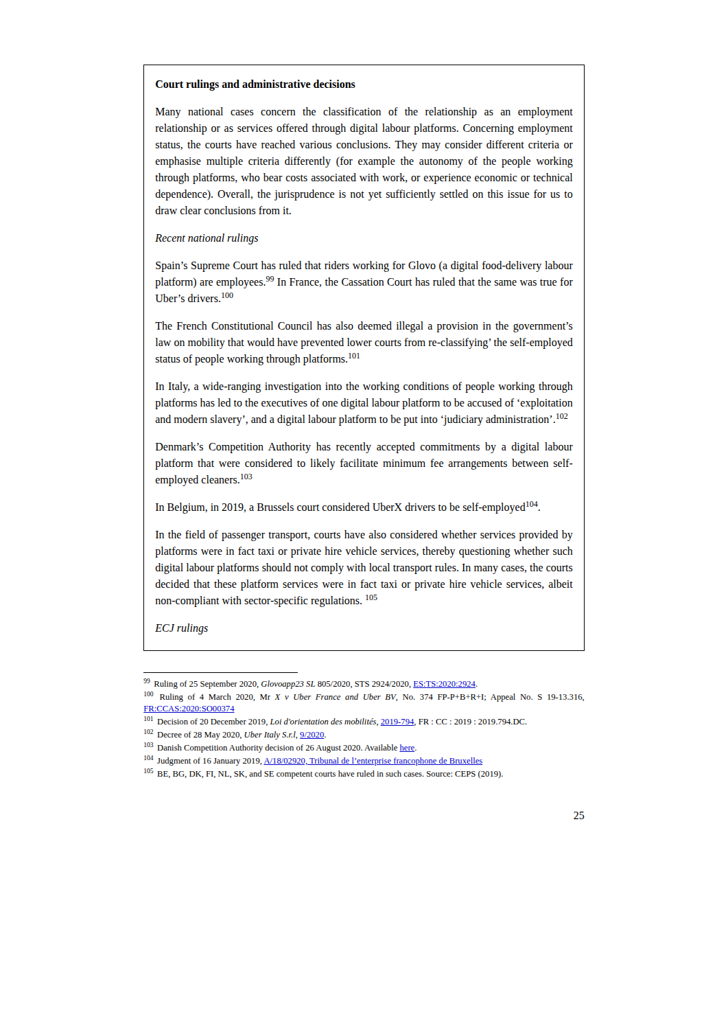Court rulings and administrative decisions
Many national cases concern the classification of the relationship as an employment relationship or as services offered through digital labour platforms. Concerning employment status, the courts have reached various conclusions. They may consider different criteria or emphasise multiple criteria differently (for example the autonomy of the people working through platforms, who bear costs associated with work, or experience economic or technical dependence). Overall, the jurisprudence is not yet sufficiently settled on this issue for us to draw clear conclusions from it.
Recent national rulings
Spain’s Supreme Court has ruled that riders working for Glovo (a digital food-delivery labour platform) are employees.99 In France, the Cassation Court has ruled that the same was true for Uber’s drivers.100
The French Constitutional Council has also deemed illegal a provision in the government’s law on mobility that would have prevented lower courts from re-classifying’ the self-employed status of people working through platforms.101
In Italy, a wide-ranging investigation into the working conditions of people working through platforms has led to the executives of one digital labour platform to be accused of ‘exploitation and modern slavery’, and a digital labour platform to be put into ‘judiciary administration’.102
Denmark’s Competition Authority has recently accepted commitments by a digital labour platform that were considered to likely facilitate minimum fee arrangements between self-employed cleaners.103
In Belgium, in 2019, a Brussels court considered UberX drivers to be self-employed104.
In the field of passenger transport, courts have also considered whether services provided by platforms were in fact taxi or private hire vehicle services, thereby questioning whether such digital labour platforms should not comply with local transport rules. In many cases, the courts decided that these platform services were in fact taxi or private hire vehicle services, albeit non-compliant with sector-specific regulations. 105
ECJ rulings
99 Ruling of 25 September 2020, Glovoapp23 SL 805/2020, STS 2924/2020, ES:TS:2020:2924.
100 Ruling of 4 March 2020, Mr X v Uber France and Uber BV, No. 374 FP-P+B+R+I; Appeal No. S 19-13.316, FR:CCAS:2020:SO00374
101 Decision of 20 December 2019, Loi d'orientation des mobilités, 2019-794, FR : CC : 2019 : 2019.794.DC.
102 Decree of 28 May 2020, Uber Italy S.r.l, 9/2020.
103 Danish Competition Authority decision of 26 August 2020. Available here.
104 Judgment of 16 January 2019, A/18/02920, Tribunal de l’enterprise francophone de Bruxelles
105 BE, BG, DK, FI, NL, SK, and SE competent courts have ruled in such cases. Source: CEPS (2019).
25